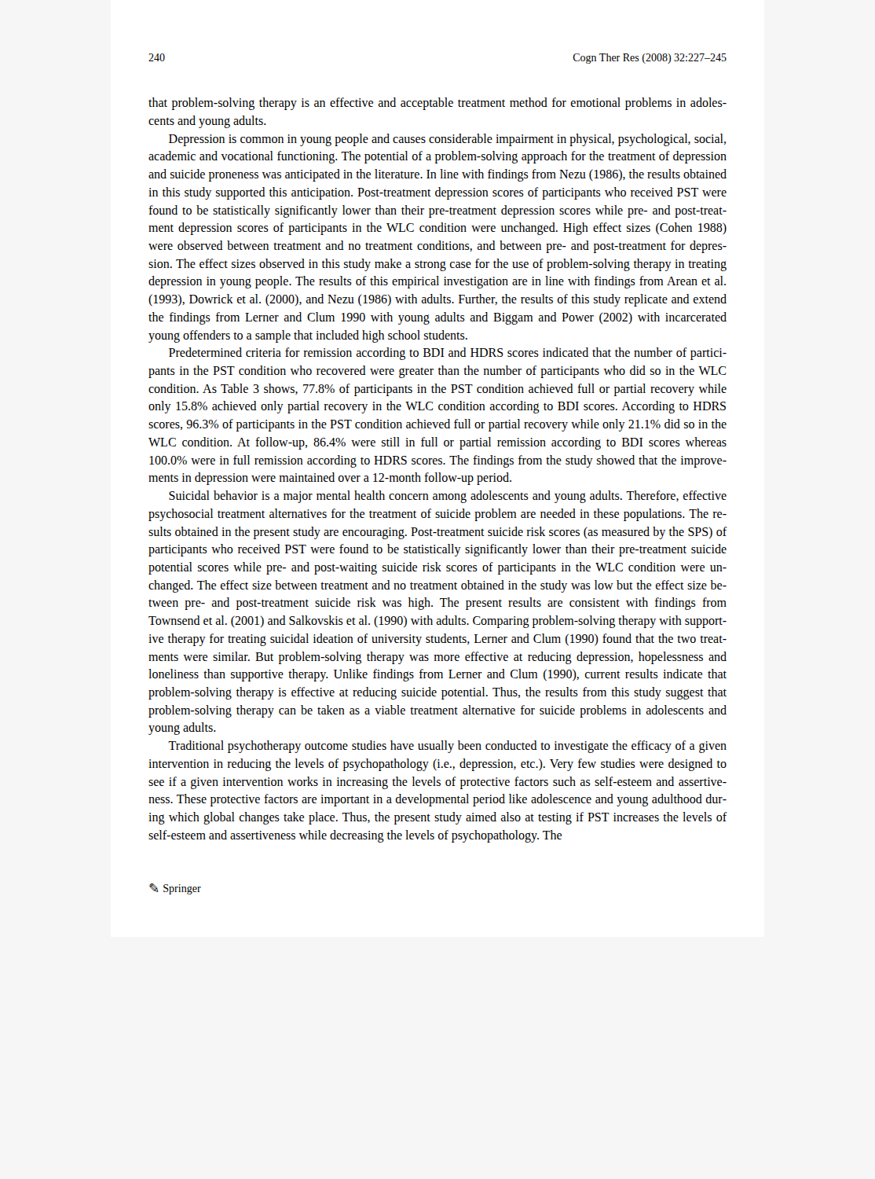240 Cogn Ther Res (2008) 32:227–245
that problem-solving therapy is an effective and acceptable treatment method for emotional problems in adolescents and young adults.
Depression is common in young people and causes considerable impairment in physical, psychological, social, academic and vocational functioning. The potential of a problem-solving approach for the treatment of depression and suicide proneness was anticipated in the literature. In line with findings from Nezu (1986), the results obtained in this study supported this anticipation. Post-treatment depression scores of participants who received PST were found to be statistically significantly lower than their pre-treatment depression scores while pre- and post-treatment depression scores of participants in the WLC condition were unchanged. High effect sizes (Cohen 1988) were observed between treatment and no treatment conditions, and between pre- and post-treatment for depression. The effect sizes observed in this study make a strong case for the use of problem-solving therapy in treating depression in young people. The results of this empirical investigation are in line with findings from Arean et al. (1993), Dowrick et al. (2000), and Nezu (1986) with adults. Further, the results of this study replicate and extend the findings from Lerner and Clum 1990 with young adults and Biggam and Power (2002) with incarcerated young offenders to a sample that included high school students.
Predetermined criteria for remission according to BDI and HDRS scores indicated that the number of participants in the PST condition who recovered were greater than the number of participants who did so in the WLC condition. As Table 3 shows, 77.8% of participants in the PST condition achieved full or partial recovery while only 15.8% achieved only partial recovery in the WLC condition according to BDI scores. According to HDRS scores, 96.3% of participants in the PST condition achieved full or partial recovery while only 21.1% did so in the WLC condition. At follow-up, 86.4% were still in full or partial remission according to BDI scores whereas 100.0% were in full remission according to HDRS scores. The findings from the study showed that the improvements in depression were maintained over a 12-month follow-up period.
Suicidal behavior is a major mental health concern among adolescents and young adults. Therefore, effective psychosocial treatment alternatives for the treatment of suicide problem are needed in these populations. The results obtained in the present study are encouraging. Post-treatment suicide risk scores (as measured by the SPS) of participants who received PST were found to be statistically significantly lower than their pre-treatment suicide potential scores while pre- and post-waiting suicide risk scores of participants in the WLC condition were unchanged. The effect size between treatment and no treatment obtained in the study was low but the effect size between pre- and post-treatment suicide risk was high. The present results are consistent with findings from Townsend et al. (2001) and Salkovskis et al. (1990) with adults. Comparing problem-solving therapy with supportive therapy for treating suicidal ideation of university students, Lerner and Clum (1990) found that the two treatments were similar. But problem-solving therapy was more effective at reducing depression, hopelessness and loneliness than supportive therapy. Unlike findings from Lerner and Clum (1990), current results indicate that problem-solving therapy is effective at reducing suicide potential. Thus, the results from this study suggest that problem-solving therapy can be taken as a viable treatment alternative for suicide problems in adolescents and young adults.
Traditional psychotherapy outcome studies have usually been conducted to investigate the efficacy of a given intervention in reducing the levels of psychopathology (i.e., depression, etc.). Very few studies were designed to see if a given intervention works in increasing the levels of protective factors such as self-esteem and assertiveness. These protective factors are important in a developmental period like adolescence and young adulthood during which global changes take place. Thus, the present study aimed also at testing if PST increases the levels of self-esteem and assertiveness while decreasing the levels of psychopathology. The
✎Springer